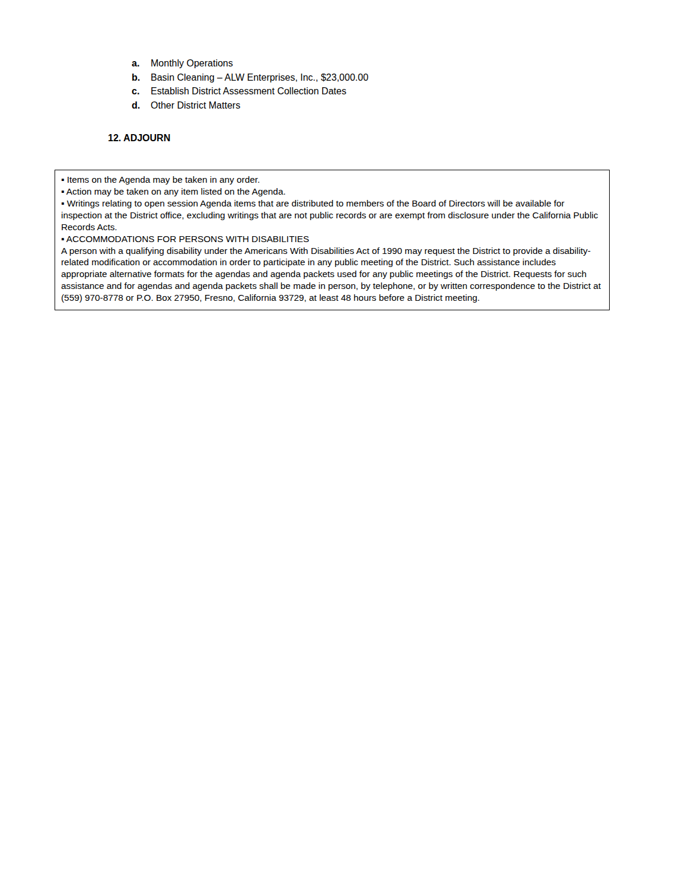a. Monthly Operations
b. Basin Cleaning – ALW Enterprises, Inc., $23,000.00
c. Establish District Assessment Collection Dates
d. Other District Matters
12. ADJOURN
▪ Items on the Agenda may be taken in any order.
▪ Action may be taken on any item listed on the Agenda.
▪ Writings relating to open session Agenda items that are distributed to members of the Board of Directors will be available for inspection at the District office, excluding writings that are not public records or are exempt from disclosure under the California Public Records Acts.
▪ ACCOMMODATIONS FOR PERSONS WITH DISABILITIES
A person with a qualifying disability under the Americans With Disabilities Act of 1990 may request the District to provide a disability-related modification or accommodation in order to participate in any public meeting of the District. Such assistance includes appropriate alternative formats for the agendas and agenda packets used for any public meetings of the District. Requests for such assistance and for agendas and agenda packets shall be made in person, by telephone, or by written correspondence to the District at (559) 970-8778 or P.O. Box 27950, Fresno, California 93729, at least 48 hours before a District meeting.